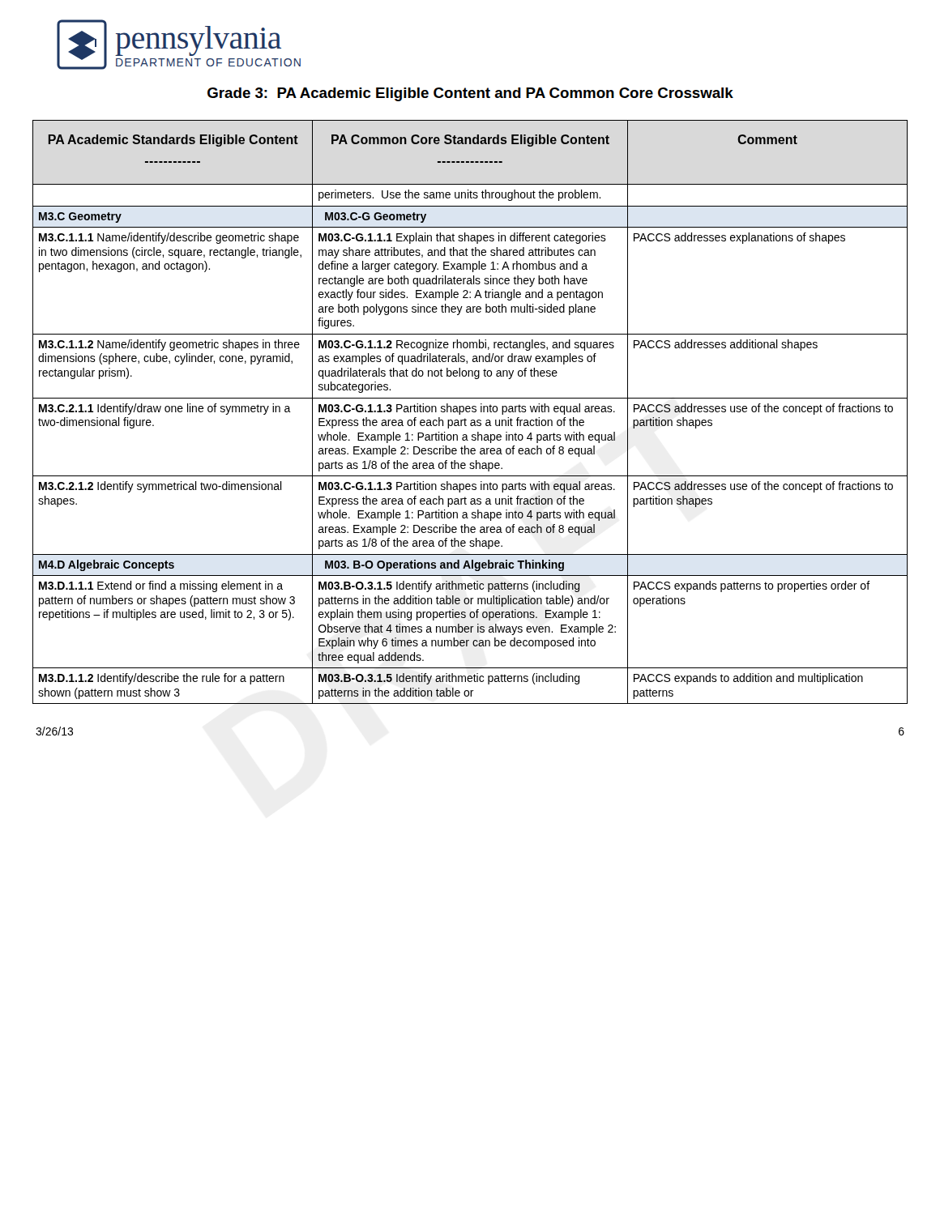DRAFT
pennsylvania
DEPARTMENT OF EDUCATION
Grade 3: PA Academic Eligible Content and PA Common Core Crosswalk
| PA Academic Standards Eligible Content ------------ | PA Common Core Standards Eligible Content -------------- | Comment |
| --- | --- | --- |
| | perimeters. Use the same units throughout the problem. | |
| M3.C Geometry | M03.C-G Geometry | |
| M3.C.1.1.1 Name/identify/describe geometric shape in two dimensions (circle, square, rectangle, triangle, pentagon, hexagon, and octagon). | M03.C-G.1.1.1 Explain that shapes in different categories may share attributes, and that the shared attributes can define a larger category. Example 1: A rhombus and a rectangle are both quadrilaterals since they both have exactly four sides. Example 2: A triangle and a pentagon are both polygons since they are both multi-sided plane figures. | PACCS addresses explanations of shapes |
| M3.C.1.1.2 Name/identify geometric shapes in three dimensions (sphere, cube, cylinder, cone, pyramid, rectangular prism). | M03.C-G.1.1.2 Recognize rhombi, rectangles, and squares as examples of quadrilaterals, and/or draw examples of quadrilaterals that do not belong to any of these subcategories. | PACCS addresses additional shapes |
| M3.C.2.1.1 Identify/draw one line of symmetry in a two-dimensional figure. | M03.C-G.1.1.3 Partition shapes into parts with equal areas. Express the area of each part as a unit fraction of the whole. Example 1: Partition a shape into 4 parts with equal areas. Example 2: Describe the area of each of 8 equal parts as 1/8 of the area of the shape. | PACCS addresses use of the concept of fractions to partition shapes |
| M3.C.2.1.2 Identify symmetrical two-dimensional shapes. | M03.C-G.1.1.3 Partition shapes into parts with equal areas. Express the area of each part as a unit fraction of the whole. Example 1: Partition a shape into 4 parts with equal areas. Example 2: Describe the area of each of 8 equal parts as 1/8 of the area of the shape. | PACCS addresses use of the concept of fractions to partition shapes |
| M4.D Algebraic Concepts | M03. B-O Operations and Algebraic Thinking | |
| M3.D.1.1.1 Extend or find a missing element in a pattern of numbers or shapes (pattern must show 3 repetitions – if multiples are used, limit to 2, 3 or 5). | M03.B-O.3.1.5 Identify arithmetic patterns (including patterns in the addition table or multiplication table) and/or explain them using properties of operations. Example 1: Observe that 4 times a number is always even. Example 2: Explain why 6 times a number can be decomposed into three equal addends. | PACCS expands patterns to properties order of operations |
| M3.D.1.1.2 Identify/describe the rule for a pattern shown (pattern must show 3 | M03.B-O.3.1.5 Identify arithmetic patterns (including patterns in the addition table or | PACCS expands to addition and multiplication patterns |
3/26/13 6